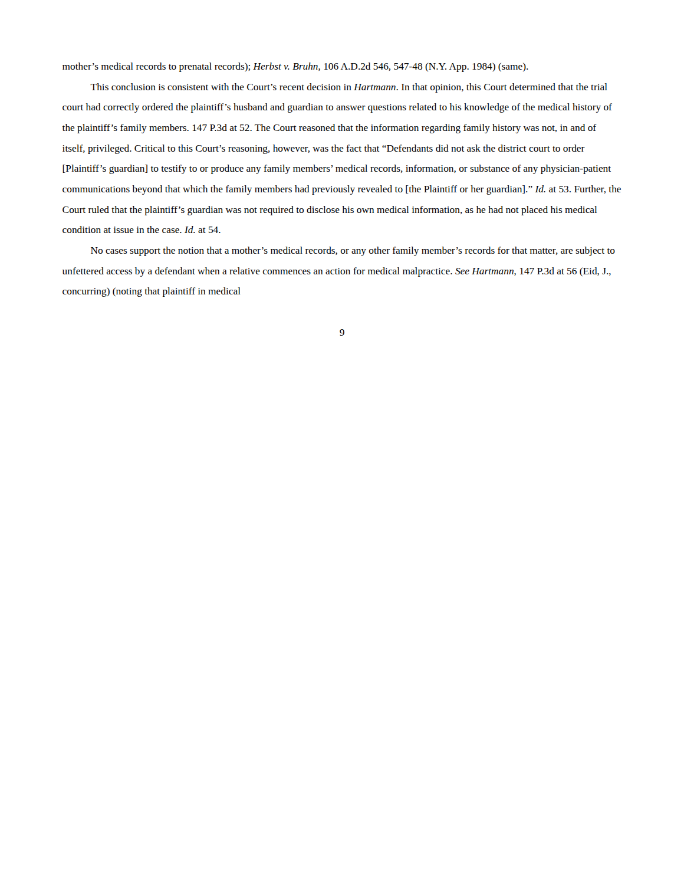mother’s medical records to prenatal records); Herbst v. Bruhn, 106 A.D.2d 546, 547-48 (N.Y. App. 1984) (same).
This conclusion is consistent with the Court’s recent decision in Hartmann. In that opinion, this Court determined that the trial court had correctly ordered the plaintiff’s husband and guardian to answer questions related to his knowledge of the medical history of the plaintiff’s family members. 147 P.3d at 52. The Court reasoned that the information regarding family history was not, in and of itself, privileged. Critical to this Court’s reasoning, however, was the fact that “Defendants did not ask the district court to order [Plaintiff’s guardian] to testify to or produce any family members’ medical records, information, or substance of any physician-patient communications beyond that which the family members had previously revealed to [the Plaintiff or her guardian].” Id. at 53. Further, the Court ruled that the plaintiff’s guardian was not required to disclose his own medical information, as he had not placed his medical condition at issue in the case. Id. at 54.
No cases support the notion that a mother’s medical records, or any other family member’s records for that matter, are subject to unfettered access by a defendant when a relative commences an action for medical malpractice. See Hartmann, 147 P.3d at 56 (Eid, J., concurring) (noting that plaintiff in medical
9